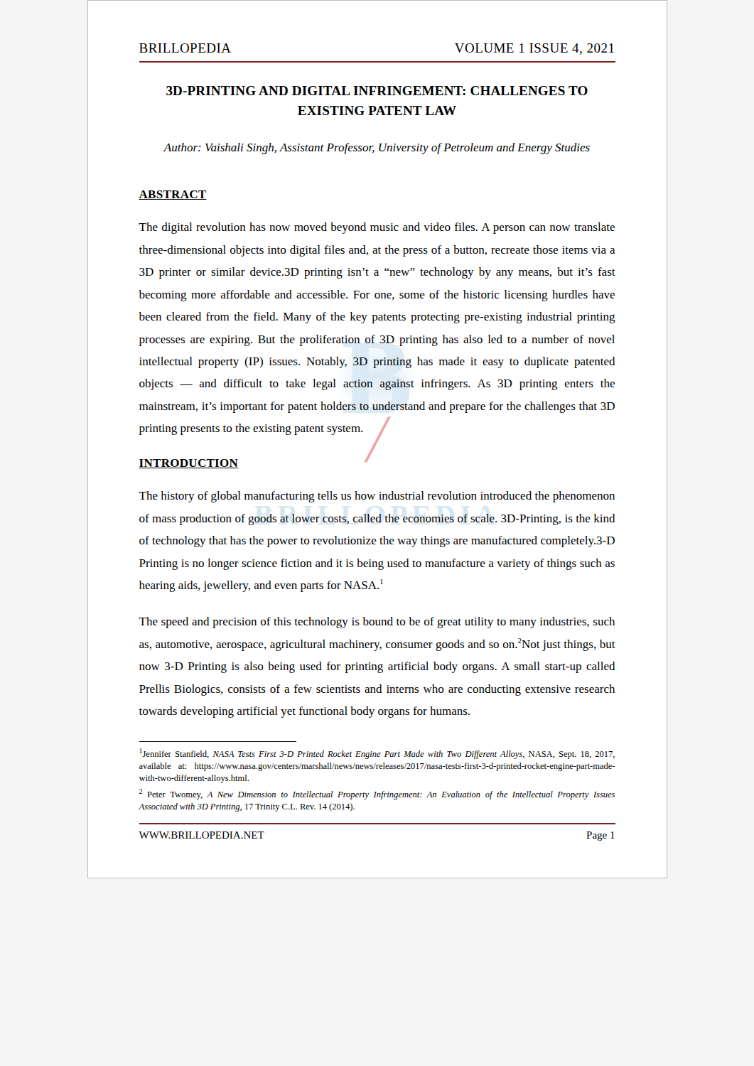BRILLOPEDIA VOLUME 1 ISSUE 4, 2021
B ⁄ BRILLOPEDIA
3D-PRINTING AND DIGITAL INFRINGEMENT: CHALLENGES TO
EXISTING PATENT LAW
Author: Vaishali Singh, Assistant Professor, University of Petroleum and Energy Studies
ABSTRACT
The digital revolution has now moved beyond music and video files. A person can now translate three-dimensional objects into digital files and, at the press of a button, recreate those items via a 3D printer or similar device.3D printing isn’t a “new” technology by any means, but it’s fast becoming more affordable and accessible. For one, some of the historic licensing hurdles have been cleared from the field. Many of the key patents protecting pre-existing industrial printing processes are expiring. But the proliferation of 3D printing has also led to a number of novel intellectual property (IP) issues. Notably, 3D printing has made it easy to duplicate patented objects — and difficult to take legal action against infringers. As 3D printing enters the mainstream, it’s important for patent holders to understand and prepare for the challenges that 3D printing presents to the existing patent system.
INTRODUCTION
The history of global manufacturing tells us how industrial revolution introduced the phenomenon of mass production of goods at lower costs, called the economies of scale. 3D-Printing, is the kind of technology that has the power to revolutionize the way things are manufactured completely.3-D Printing is no longer science fiction and it is being used to manufacture a variety of things such as hearing aids, jewellery, and even parts for NASA.1
The speed and precision of this technology is bound to be of great utility to many industries, such as, automotive, aerospace, agricultural machinery, consumer goods and so on.2Not just things, but now 3-D Printing is also being used for printing artificial body organs. A small start-up called Prellis Biologics, consists of a few scientists and interns who are conducting extensive research towards developing artificial yet functional body organs for humans.
1Jennifer Stanfield, NASA Tests First 3-D Printed Rocket Engine Part Made with Two Different Alloys, NASA, Sept. 18, 2017, available at: https://www.nasa.gov/centers/marshall/news/news/releases/2017/nasa-tests-first-3-d-printed-rocket-engine-part-made-with-two-different-alloys.html.
2 Peter Twomey, A New Dimension to Intellectual Property Infringement: An Evaluation of the Intellectual Property Issues Associated with 3D Printing, 17 Trinity C.L. Rev. 14 (2014).
WWW.BRILLOPEDIA.NET Page 1